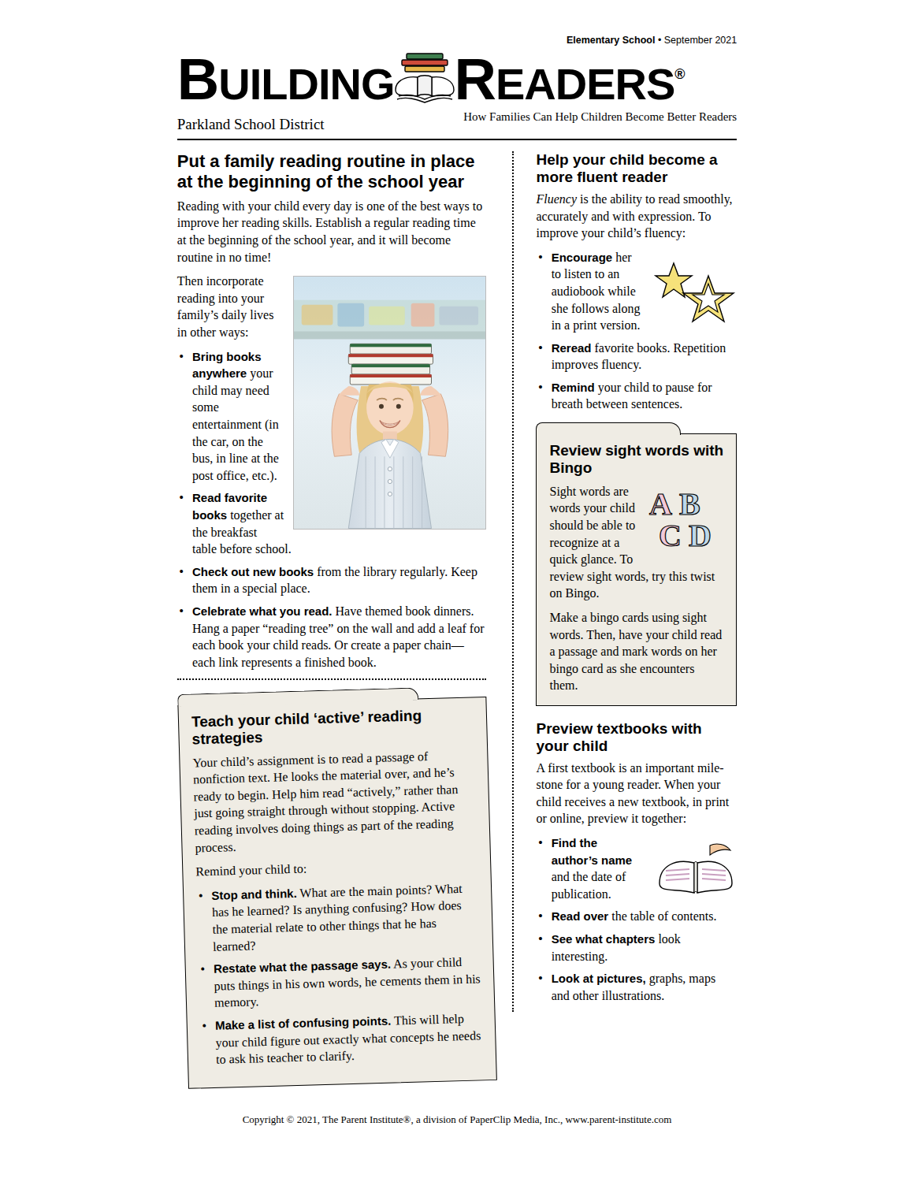Elementary School • September 2021
BUILDING READERS®
How Families Can Help Children Become Better Readers
Parkland School District
Put a family reading routine in place
at the beginning of the school year
Reading with your child every day is one of the best ways to improve her reading skills. Establish a regular reading time at the beginning of the school year, and it will become routine in no time!
Then incorporate reading into your family’s daily lives in other ways:
Bring books anywhere your child may need some entertainment (in the car, on the bus, in line at the post office, etc.).
Read favorite books together at the breakfast table before school.
Check out new books from the library regularly. Keep them in a special place.
Celebrate what you read. Have themed book dinners. Hang a paper “reading tree” on the wall and add a leaf for each book your child reads. Or create a paper chain—each link represents a finished book.
Teach your child ‘active’ reading strategies
Your child’s assignment is to read a passage of nonfiction text. He looks the material over, and he’s ready to begin. Help him read “actively,” rather than just going straight through without stopping. Active reading involves doing things as part of the reading process.
Remind your child to:
Stop and think. What are the main points? What has he learned? Is anything confusing? How does the material relate to other things that he has learned?
Restate what the passage says. As your child puts things in his own words, he cements them in his memory.
Make a list of confusing points. This will help your child figure out exactly what concepts he needs to ask his teacher to clarify.
Help your child become a more fluent reader
Fluency is the ability to read smoothly, accurately and with expression. To improve your child’s fluency:
Encourage her to listen to an audio­book while she follows along in a print version.
Reread favorite books. Repetition improves fluency.
Remind your child to pause for breath between sentences.
Review sight words with Bingo
A B C D
Sight words are words your child should be able to recognize at a quick glance. To review sight words, try this twist on Bingo.
Make a bingo cards using sight words. Then, have your child read a passage and mark words on her bingo card as she encounters them.
Preview textbooks with your child
A first textbook is an important mile­stone for a young reader. When your child receives a new textbook, in print or online, preview it together:
Find the author’s name and the date of publication.
Read over the table of contents.
See what chapters look interesting.
Look at pictures, graphs, maps and other illustrations.
Copyright © 2021, The Parent Institute®, a division of PaperClip Media, Inc., www.parent-institute.com